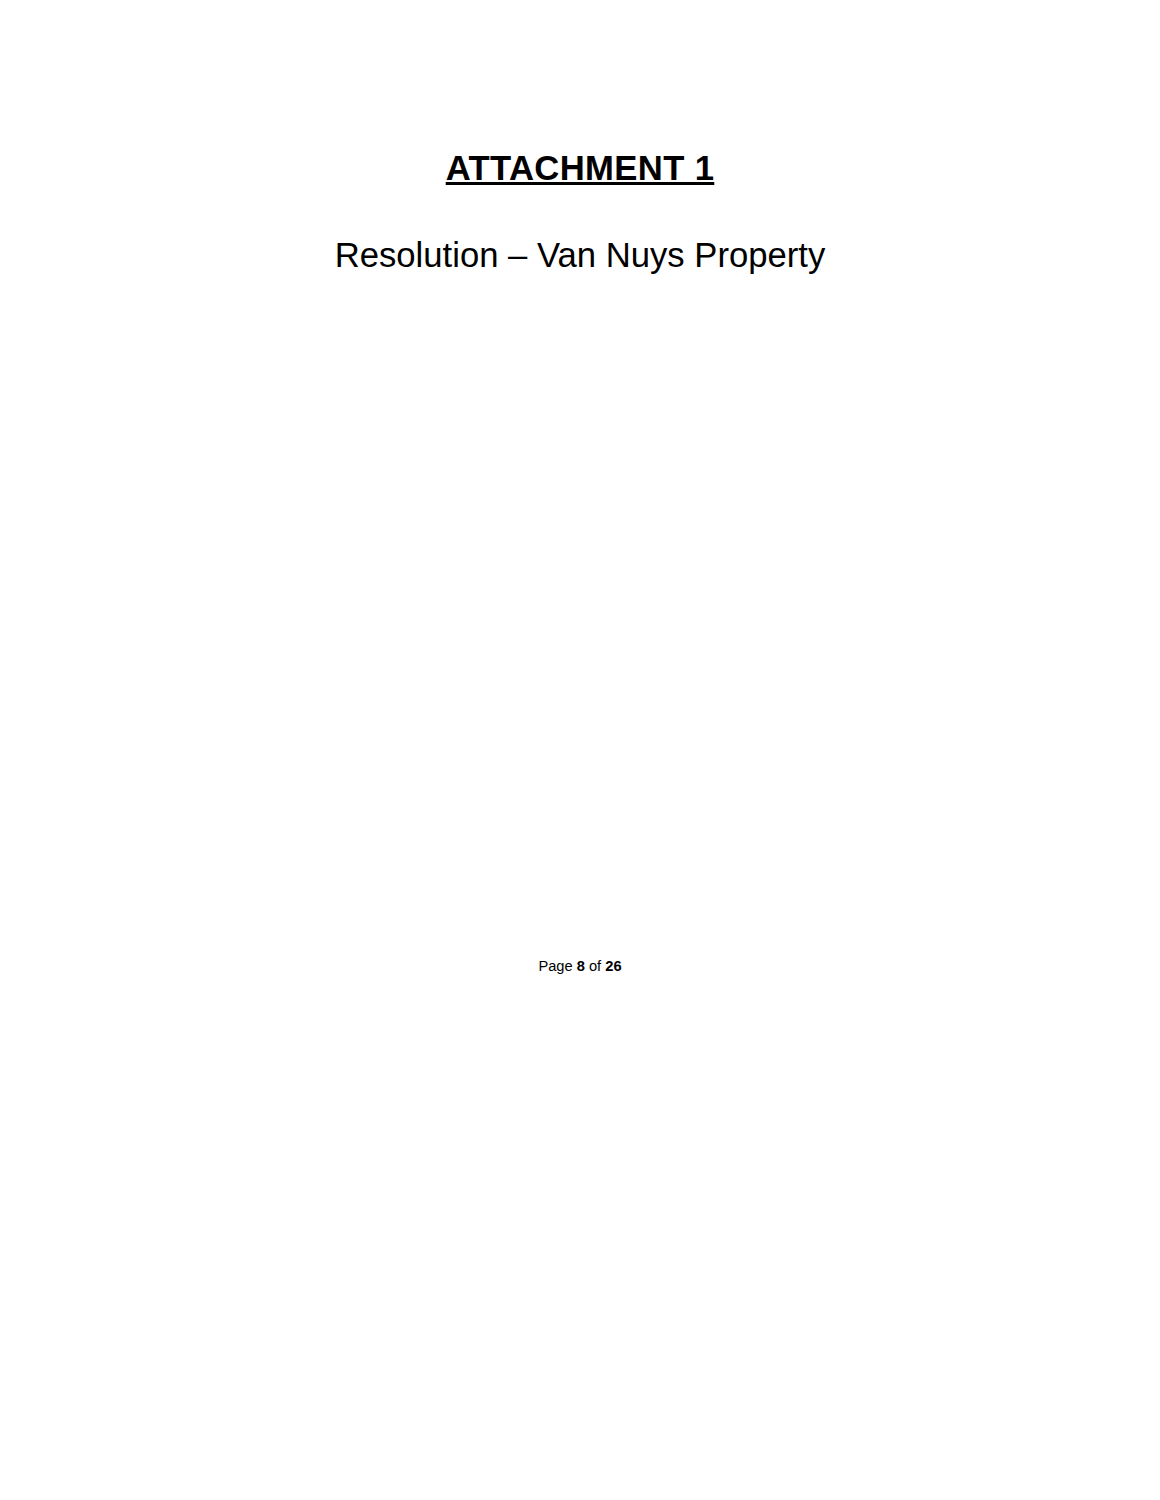ATTACHMENT 1
Resolution – Van Nuys Property
Page 8 of 26